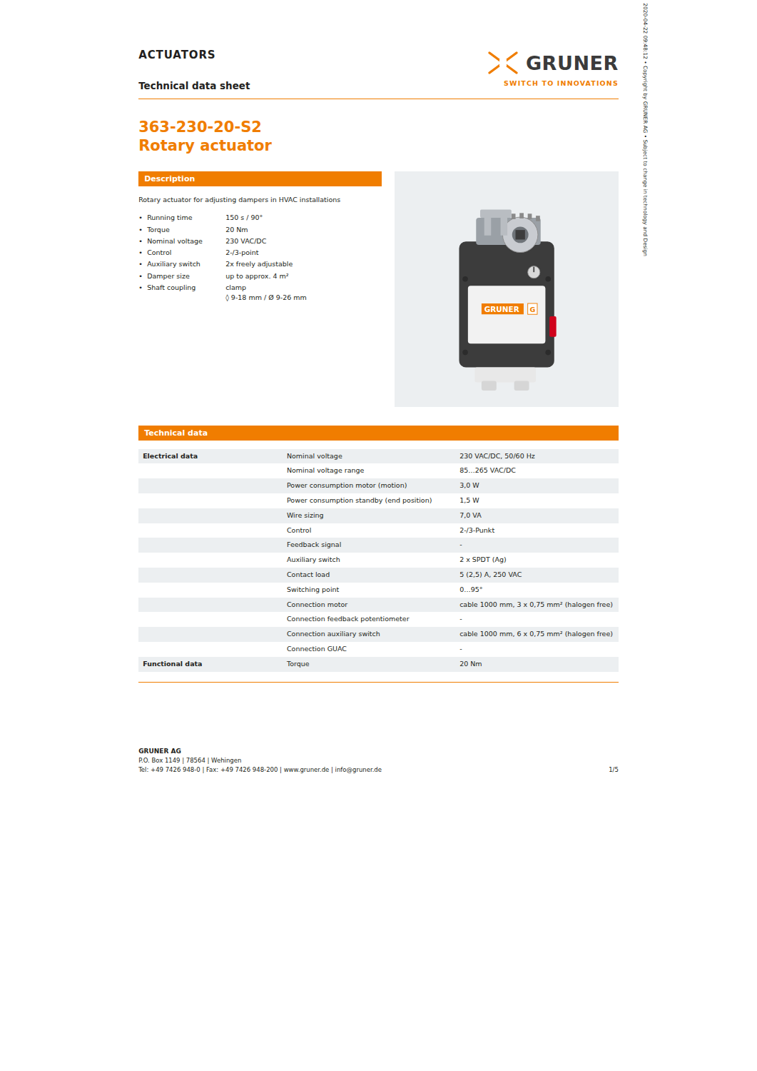ACTUATORS
Technical data sheet
GRUNER
SWITCH TO INNOVATIONS
363-230-20-S2
Rotary actuator
Description
Rotary actuator for adjusting dampers in HVAC installations
Running time 150 s / 90°
Torque 20 Nm
Nominal voltage 230 VAC/DC
Control 2-/3-point
Auxiliary switch 2x freely adjustable
Damper size up to approx. 4 m²
Shaft coupling clamp◊ 9-18 mm / Ø 9-26 mm
GRUNER G
Technical data
| Electrical data | Nominal voltage | 230 VAC/DC, 50/60 Hz |
| | Nominal voltage range | 85…265 VAC/DC |
| | Power consumption motor (motion) | 3,0 W |
| | Power consumption standby (end position) | 1,5 W |
| | Wire sizing | 7,0 VA |
| | Control | 2-/3-Punkt |
| | Feedback signal | - |
| | Auxiliary switch | 2 x SPDT (Ag) |
| | Contact load | 5 (2,5) A, 250 VAC |
| | Switching point | 0…95° |
| | Connection motor | cable 1000 mm, 3 x 0,75 mm² (halogen free) |
| | Connection feedback potentiometer | - |
| | Connection auxiliary switch | cable 1000 mm, 6 x 0,75 mm² (halogen free) |
| | Connection GUAC | - |
| Functional data | Torque | 20 Nm |
2020-04-22 09:48:12 • Copyright by GRUNER AG • Subject to change in technology and Design
GRUNER AG
P.O. Box 1149 | 78564 | Wehingen
Tel: +49 7426 948-0 | Fax: +49 7426 948-200 | www.gruner.de | info@gruner.de 1/5